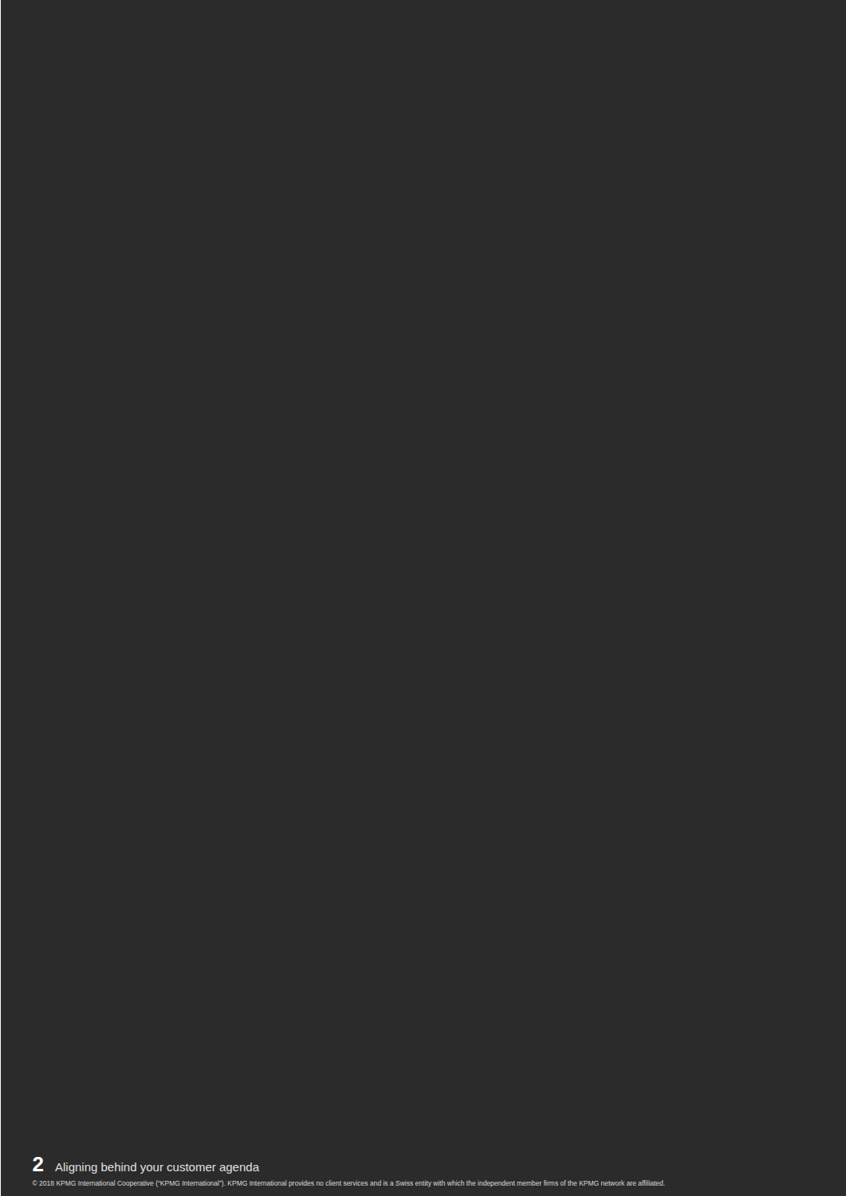2 Aligning behind your customer agenda
© 2018 KPMG International Cooperative (“KPMG International”). KPMG International provides no client services and is a Swiss entity with which the independent member firms of the KPMG network are affiliated.